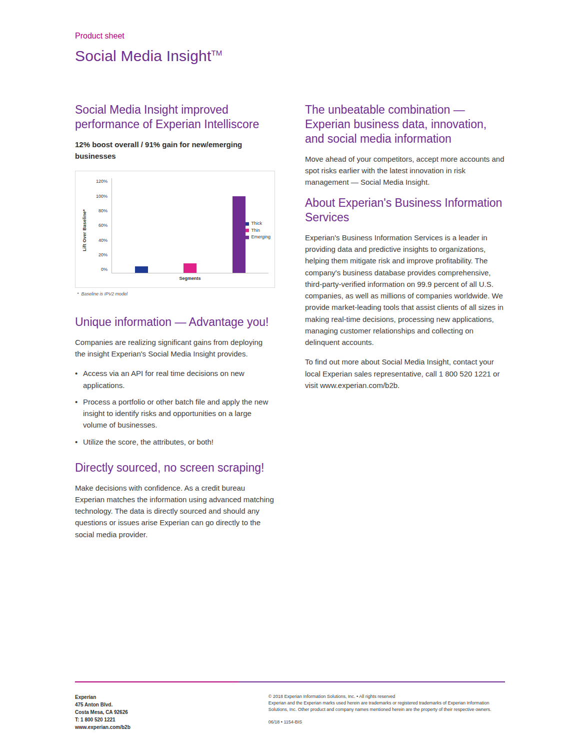Product sheet
Social Media InsightTM
Social Media Insight improved performance of Experian Intelliscore
12% boost overall / 91% gain for new/emerging businesses
Lift Over Baseline*
120%
100%
80%
60%
40%
20%
0%
Segments
Thick Thin Emerging
* Baseline is IPV2 model
Unique information — Advantage you!
Companies are realizing significant gains from deploying the insight Experian's Social Media Insight provides.
Access via an API for real time decisions on new applications.
Process a portfolio or other batch file and apply the new insight to identify risks and opportunities on a large volume of businesses.
Utilize the score, the attributes, or both!
Directly sourced, no screen scraping!
Make decisions with confidence. As a credit bureau Experian matches the information using advanced matching technology. The data is directly sourced and should any questions or issues arise Experian can go directly to the social media provider.
The unbeatable combination — Experian business data, innovation, and social media information
Move ahead of your competitors, accept more accounts and spot risks earlier with the latest innovation in risk management — Social Media Insight.
About Experian's Business Information Services
Experian's Business Information Services is a leader in providing data and predictive insights to organizations, helping them mitigate risk and improve profitability. The company's business database provides comprehensive, third-party-verified information on 99.9 percent of all U.S. companies, as well as millions of companies worldwide. We provide market-leading tools that assist clients of all sizes in making real-time decisions, processing new applications, managing customer relationships and collecting on delinquent accounts.
To find out more about Social Media Insight, contact your local Experian sales representative, call 1 800 520 1221 or visit www.experian.com/b2b.
Experian
475 Anton Blvd.
Costa Mesa, CA 92626
T: 1 800 520 1221
www.experian.com/b2b
© 2018 Experian Information Solutions, Inc. • All rights reserved
Experian and the Experian marks used herein are trademarks or registered trademarks of Experian Information Solutions, Inc. Other product and company names mentioned herein are the property of their respective owners.
06/18 • 1154-BIS